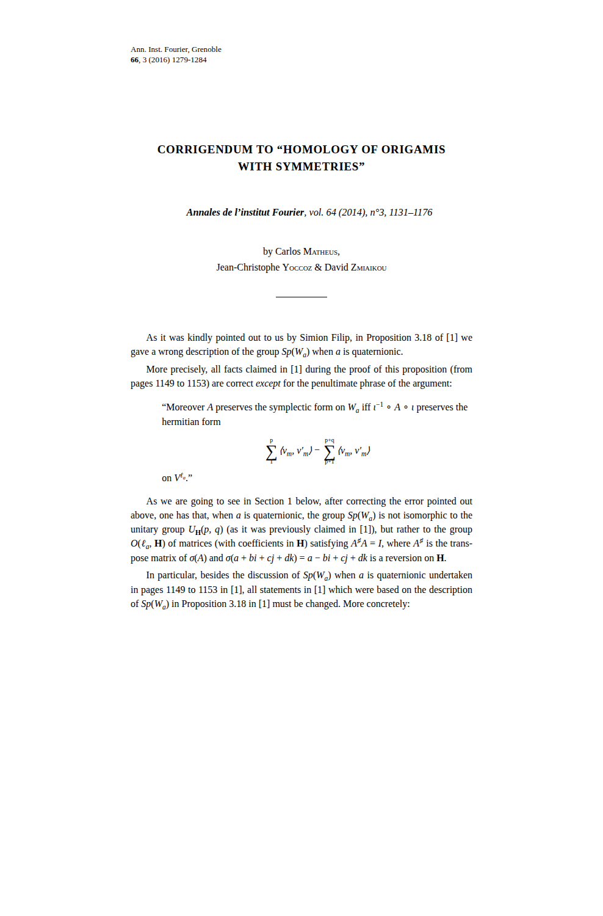Ann. Inst. Fourier, Grenoble
66, 3 (2016) 1279-1284
Corrigendum to “Homology of origamis
with symmetries”
Annales de l’institut Fourier, vol. 64 (2014), n°3, 1131–1176
by Carlos Matheus,
Jean-Christophe Yoccoz & David Zmiaikou
As it was kindly pointed out to us by Simion Filip, in Proposition 3.18 of [1] we gave a wrong description of the group Sp(Wa) when a is quaternionic.
More precisely, all facts claimed in [1] during the proof of this proposition (from pages 1149 to 1153) are correct except for the penultimate phrase of the argument:
“Moreover A preserves the symplectic form on Wa iff ι−1 ∘ A ∘ ι preserves the hermitian form
p∑1⟨vm, v′m⟩ − p+q∑p+1⟨vm, v′m⟩
on Vℓa.”
As we are going to see in Section 1 below, after correcting the error pointed out above, one has that, when a is quaternionic, the group Sp(Wa) is not isomorphic to the unitary group UH(p, q) (as it was previously claimed in [1]), but rather to the group O(ℓa, H) of matrices (with coefficients in H) satisfying A♯A = I, where A♯ is the transpose matrix of σ(A) and σ(a + bi + cj + dk) = a − bi + cj + dk is a reversion on H.
In particular, besides the discussion of Sp(Wa) when a is quaternionic undertaken in pages 1149 to 1153 in [1], all statements in [1] which were based on the description of Sp(Wa) in Proposition 3.18 in [1] must be changed. More concretely: